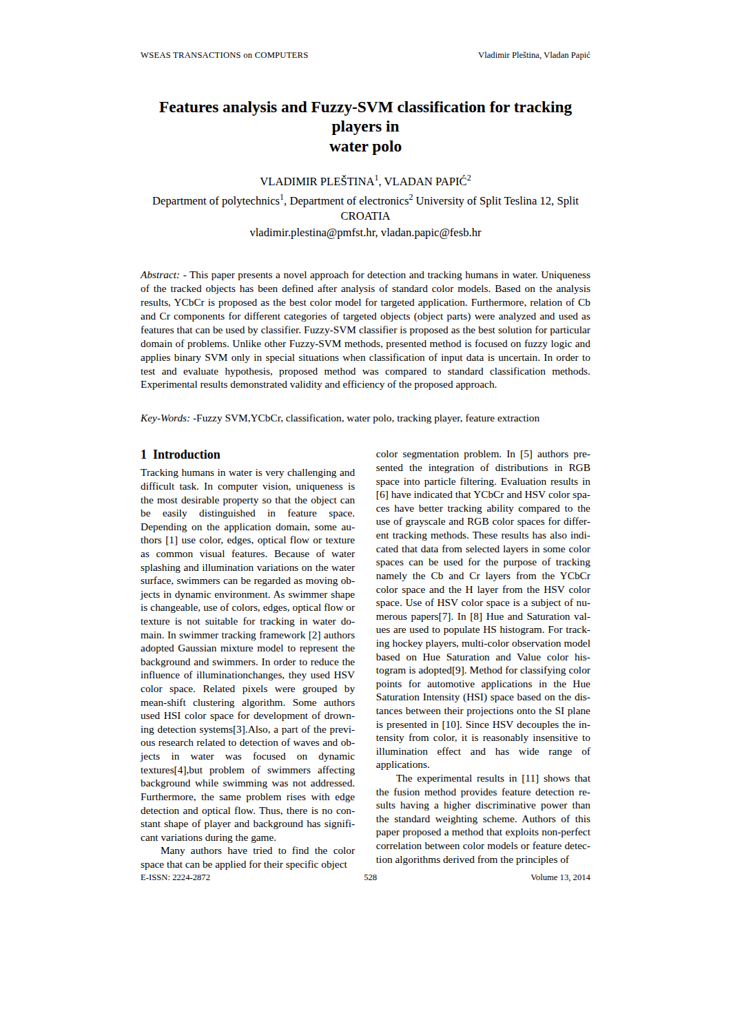WSEAS TRANSACTIONS on COMPUTERS
Vladimir Pleština, Vladan Papić
Features analysis and Fuzzy-SVM classification for tracking players in
water polo
VLADIMIR PLEŠTINA1, VLADAN PAPIĆ2
Department of polytechnics1, Department of electronics2 University of Split Teslina 12, Split CROATIA
vladimir.plestina@pmfst.hr, vladan.papic@fesb.hr
Abstract: - This paper presents a novel approach for detection and tracking humans in water. Uniqueness of the tracked objects has been defined after analysis of standard color models. Based on the analysis results, YCbCr is proposed as the best color model for targeted application. Furthermore, relation of Cb and Cr components for different categories of targeted objects (object parts) were analyzed and used as features that can be used by classifier. Fuzzy-SVM classifier is proposed as the best solution for particular domain of problems. Unlike other Fuzzy-SVM methods, presented method is focused on fuzzy logic and applies binary SVM only in special situations when classification of input data is uncertain. In order to test and evaluate hypothesis, proposed method was compared to standard classification methods. Experimental results demonstrated validity and efficiency of the proposed approach.
Key-Words: -Fuzzy SVM,YCbCr, classification, water polo, tracking player, feature extraction
1 Introduction
Tracking humans in water is very challenging and difficult task. In computer vision, uniqueness is the most desirable property so that the object can be easily distinguished in feature space. Depending on the application domain, some authors [1] use color, edges, optical flow or texture as common visual features. Because of water splashing and illumination variations on the water surface, swimmers can be regarded as moving objects in dynamic environment. As swimmer shape is changeable, use of colors, edges, optical flow or texture is not suitable for tracking in water domain. In swimmer tracking framework [2] authors adopted Gaussian mixture model to represent the background and swimmers. In order to reduce the influence of illuminationchanges, they used HSV color space. Related pixels were grouped by mean-shift clustering algorithm. Some authors used HSI color space for development of drowning detection systems[3].Also, a part of the previous research related to detection of waves and objects in water was focused on dynamic textures[4],but problem of swimmers affecting background while swimming was not addressed. Furthermore, the same problem rises with edge detection and optical flow. Thus, there is no constant shape of player and background has significant variations during the game.
Many authors have tried to find the color space that can be applied for their specific object
color segmentation problem. In [5] authors presented the integration of distributions in RGB space into particle filtering. Evaluation results in [6] have indicated that YCbCr and HSV color spaces have better tracking ability compared to the use of grayscale and RGB color spaces for different tracking methods. These results has also indicated that data from selected layers in some color spaces can be used for the purpose of tracking namely the Cb and Cr layers from the YCbCr color space and the H layer from the HSV color space. Use of HSV color space is a subject of numerous papers[7]. In [8] Hue and Saturation values are used to populate HS histogram. For tracking hockey players, multi-color observation model based on Hue Saturation and Value color histogram is adopted[9]. Method for classifying color points for automotive applications in the Hue Saturation Intensity (HSI) space based on the distances between their projections onto the SI plane is presented in [10]. Since HSV decouples the intensity from color, it is reasonably insensitive to illumination effect and has wide range of applications.
The experimental results in [11] shows that the fusion method provides feature detection results having a higher discriminative power than the standard weighting scheme. Authors of this paper proposed a method that exploits non-perfect correlation between color models or feature detection algorithms derived from the principles of
E-ISSN: 2224-2872
528
Volume 13, 2014